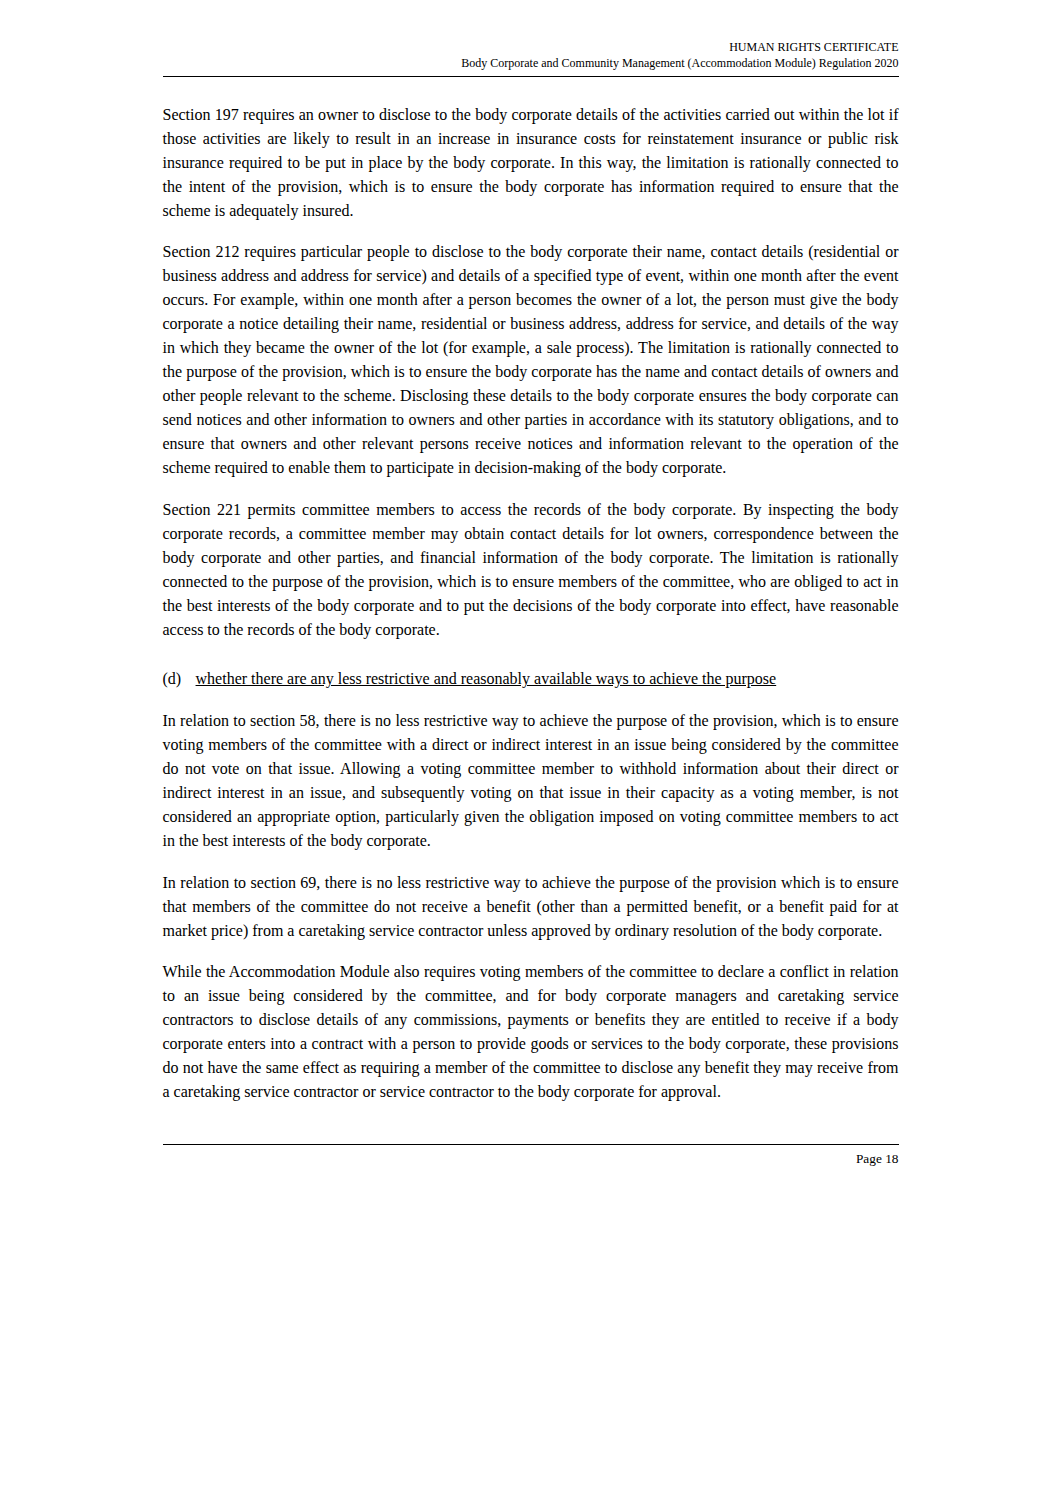HUMAN RIGHTS CERTIFICATE
Body Corporate and Community Management (Accommodation Module) Regulation 2020
Section 197 requires an owner to disclose to the body corporate details of the activities carried out within the lot if those activities are likely to result in an increase in insurance costs for reinstatement insurance or public risk insurance required to be put in place by the body corporate. In this way, the limitation is rationally connected to the intent of the provision, which is to ensure the body corporate has information required to ensure that the scheme is adequately insured.
Section 212 requires particular people to disclose to the body corporate their name, contact details (residential or business address and address for service) and details of a specified type of event, within one month after the event occurs. For example, within one month after a person becomes the owner of a lot, the person must give the body corporate a notice detailing their name, residential or business address, address for service, and details of the way in which they became the owner of the lot (for example, a sale process). The limitation is rationally connected to the purpose of the provision, which is to ensure the body corporate has the name and contact details of owners and other people relevant to the scheme. Disclosing these details to the body corporate ensures the body corporate can send notices and other information to owners and other parties in accordance with its statutory obligations, and to ensure that owners and other relevant persons receive notices and information relevant to the operation of the scheme required to enable them to participate in decision-making of the body corporate.
Section 221 permits committee members to access the records of the body corporate. By inspecting the body corporate records, a committee member may obtain contact details for lot owners, correspondence between the body corporate and other parties, and financial information of the body corporate. The limitation is rationally connected to the purpose of the provision, which is to ensure members of the committee, who are obliged to act in the best interests of the body corporate and to put the decisions of the body corporate into effect, have reasonable access to the records of the body corporate.
(d) whether there are any less restrictive and reasonably available ways to achieve the purpose
In relation to section 58, there is no less restrictive way to achieve the purpose of the provision, which is to ensure voting members of the committee with a direct or indirect interest in an issue being considered by the committee do not vote on that issue. Allowing a voting committee member to withhold information about their direct or indirect interest in an issue, and subsequently voting on that issue in their capacity as a voting member, is not considered an appropriate option, particularly given the obligation imposed on voting committee members to act in the best interests of the body corporate.
In relation to section 69, there is no less restrictive way to achieve the purpose of the provision which is to ensure that members of the committee do not receive a benefit (other than a permitted benefit, or a benefit paid for at market price) from a caretaking service contractor unless approved by ordinary resolution of the body corporate.
While the Accommodation Module also requires voting members of the committee to declare a conflict in relation to an issue being considered by the committee, and for body corporate managers and caretaking service contractors to disclose details of any commissions, payments or benefits they are entitled to receive if a body corporate enters into a contract with a person to provide goods or services to the body corporate, these provisions do not have the same effect as requiring a member of the committee to disclose any benefit they may receive from a caretaking service contractor or service contractor to the body corporate for approval.
Page 18